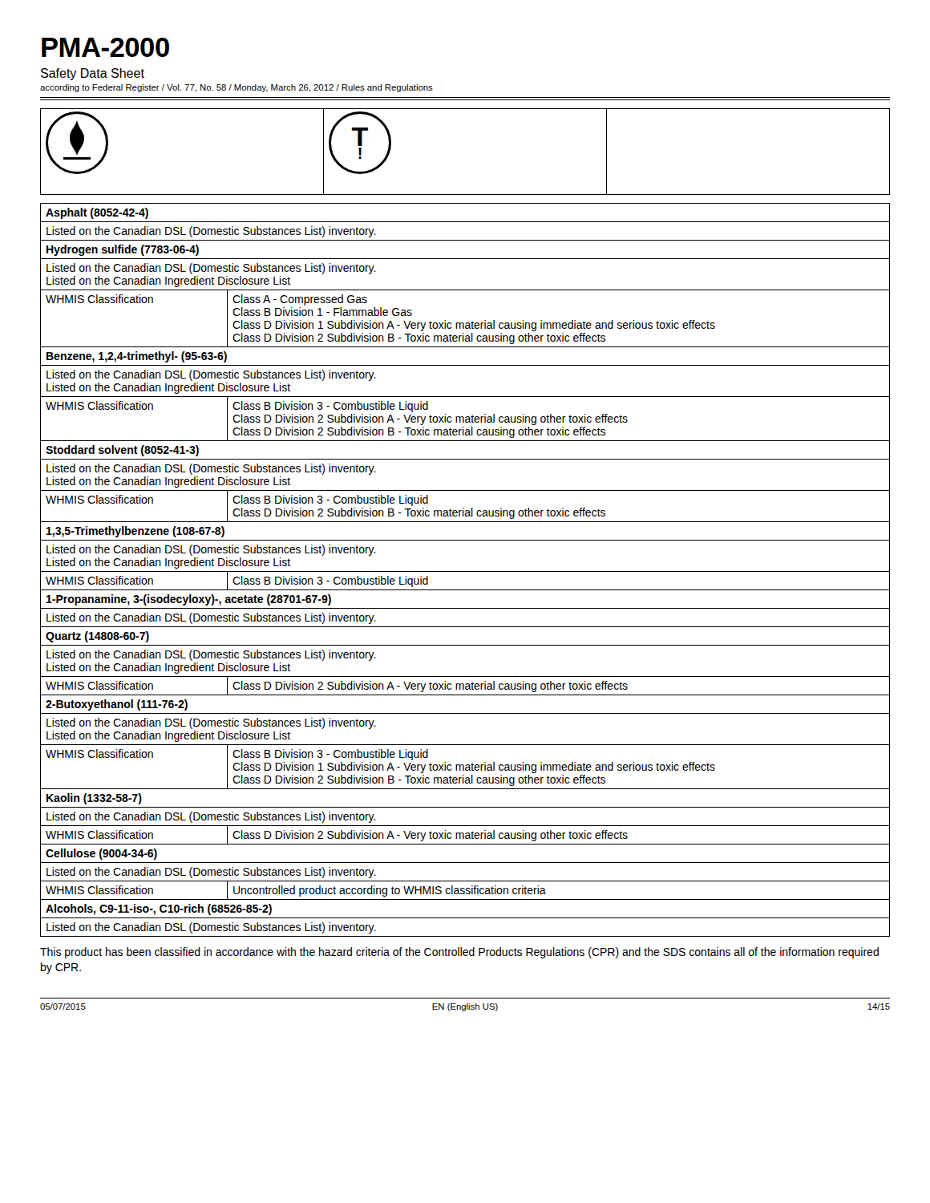PMA-2000
Safety Data Sheet
according to Federal Register / Vol. 77, No. 58 / Monday, March 26, 2012 / Rules and Regulations
| | T ! | |
| Asphalt (8052-42-4) |
| Listed on the Canadian DSL (Domestic Substances List) inventory. |
| Hydrogen sulfide (7783-06-4) |
| Listed on the Canadian DSL (Domestic Substances List) inventory. Listed on the Canadian Ingredient Disclosure List |
| WHMIS Classification | Class A - Compressed Gas Class B Division 1 - Flammable Gas Class D Division 1 Subdivision A - Very toxic material causing immediate and serious toxic effects Class D Division 2 Subdivision B - Toxic material causing other toxic effects |
| Benzene, 1,2,4-trimethyl- (95-63-6) |
| Listed on the Canadian DSL (Domestic Substances List) inventory. Listed on the Canadian Ingredient Disclosure List |
| WHMIS Classification | Class B Division 3 - Combustible Liquid Class D Division 2 Subdivision A - Very toxic material causing other toxic effects Class D Division 2 Subdivision B - Toxic material causing other toxic effects |
| Stoddard solvent (8052-41-3) |
| Listed on the Canadian DSL (Domestic Substances List) inventory. Listed on the Canadian Ingredient Disclosure List |
| WHMIS Classification | Class B Division 3 - Combustible Liquid Class D Division 2 Subdivision B - Toxic material causing other toxic effects |
| 1,3,5-Trimethylbenzene (108-67-8) |
| Listed on the Canadian DSL (Domestic Substances List) inventory. Listed on the Canadian Ingredient Disclosure List |
| WHMIS Classification | Class B Division 3 - Combustible Liquid |
| 1-Propanamine, 3-(isodecyloxy)-, acetate (28701-67-9) |
| Listed on the Canadian DSL (Domestic Substances List) inventory. |
| Quartz (14808-60-7) |
| Listed on the Canadian DSL (Domestic Substances List) inventory. Listed on the Canadian Ingredient Disclosure List |
| WHMIS Classification | Class D Division 2 Subdivision A - Very toxic material causing other toxic effects |
| 2-Butoxyethanol (111-76-2) |
| Listed on the Canadian DSL (Domestic Substances List) inventory. Listed on the Canadian Ingredient Disclosure List |
| WHMIS Classification | Class B Division 3 - Combustible Liquid Class D Division 1 Subdivision A - Very toxic material causing immediate and serious toxic effects Class D Division 2 Subdivision B - Toxic material causing other toxic effects |
| Kaolin (1332-58-7) |
| Listed on the Canadian DSL (Domestic Substances List) inventory. |
| WHMIS Classification | Class D Division 2 Subdivision A - Very toxic material causing other toxic effects |
| Cellulose (9004-34-6) |
| Listed on the Canadian DSL (Domestic Substances List) inventory. |
| WHMIS Classification | Uncontrolled product according to WHMIS classification criteria |
| Alcohols, C9-11-iso-, C10-rich (68526-85-2) |
| Listed on the Canadian DSL (Domestic Substances List) inventory. |
This product has been classified in accordance with the hazard criteria of the Controlled Products Regulations (CPR) and the SDS contains all of the information required by CPR.
05/07/2015 EN (English US) 14/15